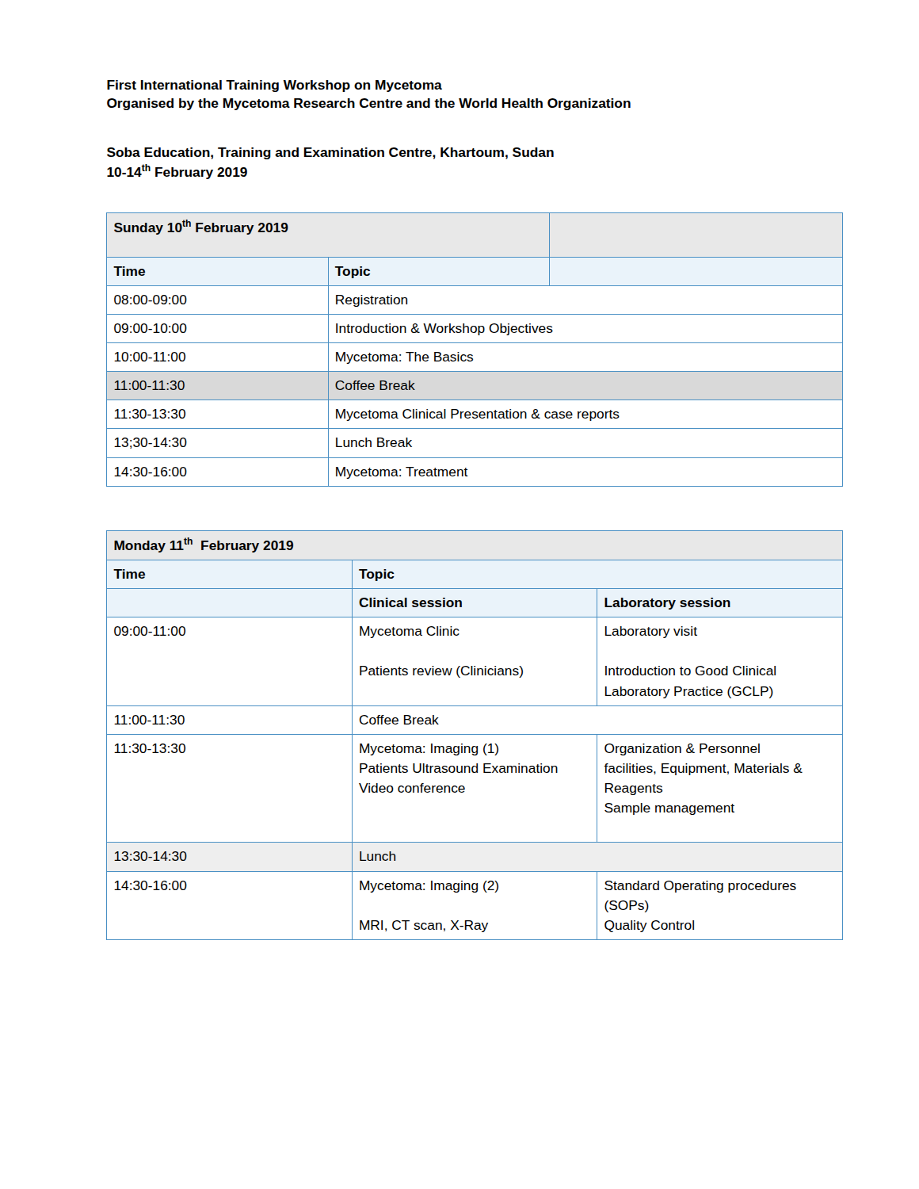First International Training Workshop on Mycetoma
Organised by the Mycetoma Research Centre and the World Health Organization
Soba Education, Training and Examination Centre, Khartoum, Sudan
10-14th February 2019
| Sunday 10 th February 2019 | |
| Time | Topic | |
| 08:00-09:00 | Registration |
| 09:00-10:00 | Introduction & Workshop Objectives |
| 10:00-11:00 | Mycetoma: The Basics |
| 11:00-11:30 | Coffee Break |
| 11:30-13:30 | Mycetoma Clinical Presentation & case reports |
| 13;30-14:30 | Lunch Break |
| 14:30-16:00 | Mycetoma: Treatment |
| Monday 11 th February 2019 |
| Time | Topic |
| | Clinical session | Laboratory session |
| 09:00-11:00 | Mycetoma Clinic Patients review (Clinicians) | Laboratory visit Introduction to Good Clinical Laboratory Practice (GCLP) |
| 11:00-11:30 | Coffee Break |
| 11:30-13:30 | Mycetoma: Imaging (1) Patients Ultrasound Examination Video conference | Organization & Personnel facilities, Equipment, Materials & Reagents Sample management |
| 13:30-14:30 | Lunch |
| 14:30-16:00 | Mycetoma: Imaging (2) MRI, CT scan, X-Ray | Standard Operating procedures (SOPs) Quality Control |